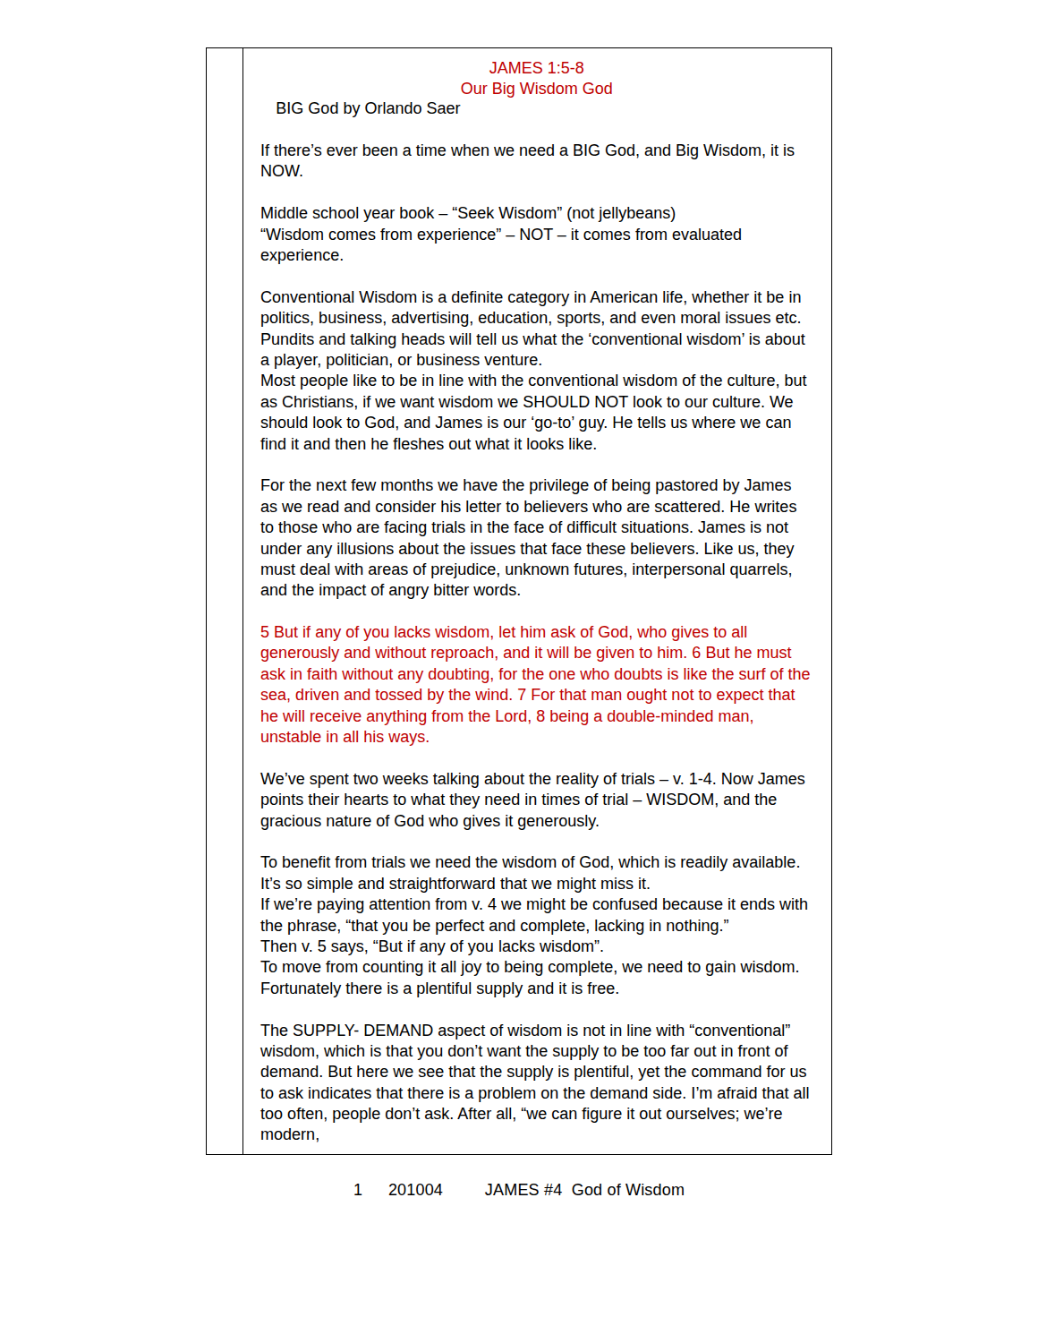JAMES 1:5-8 Our Big Wisdom God
BIG God by Orlando Saer
If there’s ever been a time when we need a BIG God, and Big Wisdom, it is NOW.
Middle school year book – “Seek Wisdom” (not jellybeans)
“Wisdom comes from experience” – NOT – it comes from evaluated experience.
Conventional Wisdom is a definite category in American life, whether it be in politics, business, advertising, education, sports, and even moral issues etc.
Pundits and talking heads will tell us what the ‘conventional wisdom’ is about a player, politician, or business venture.
Most people like to be in line with the conventional wisdom of the culture, but as Christians, if we want wisdom we SHOULD NOT look to our culture. We should look to God, and James is our ‘go-to’ guy. He tells us where we can find it and then he fleshes out what it looks like.
For the next few months we have the privilege of being pastored by James as we read and consider his letter to believers who are scattered. He writes to those who are facing trials in the face of difficult situations. James is not under any illusions about the issues that face these believers. Like us, they must deal with areas of prejudice, unknown futures, interpersonal quarrels, and the impact of angry bitter words.
5 But if any of you lacks wisdom, let him ask of God, who gives to all generously and without reproach, and it will be given to him. 6 But he must ask in faith without any doubting, for the one who doubts is like the surf of the sea, driven and tossed by the wind. 7 For that man ought not to expect that he will receive anything from the Lord, 8 being a double-minded man, unstable in all his ways.
We’ve spent two weeks talking about the reality of trials – v. 1-4. Now James points their hearts to what they need in times of trial – WISDOM, and the gracious nature of God who gives it generously.
To benefit from trials we need the wisdom of God, which is readily available. It’s so simple and straightforward that we might miss it.
If we’re paying attention from v. 4 we might be confused because it ends with the phrase, “that you be perfect and complete, lacking in nothing.”
Then v. 5 says, “But if any of you lacks wisdom”.
To move from counting it all joy to being complete, we need to gain wisdom. Fortunately there is a plentiful supply and it is free.
The SUPPLY- DEMAND aspect of wisdom is not in line with “conventional” wisdom, which is that you don’t want the supply to be too far out in front of demand. But here we see that the supply is plentiful, yet the command for us to ask indicates that there is a problem on the demand side. I’m afraid that all too often, people don’t ask. After all, “we can figure it out ourselves; we’re modern,
1 201004 JAMES #4 God of Wisdom